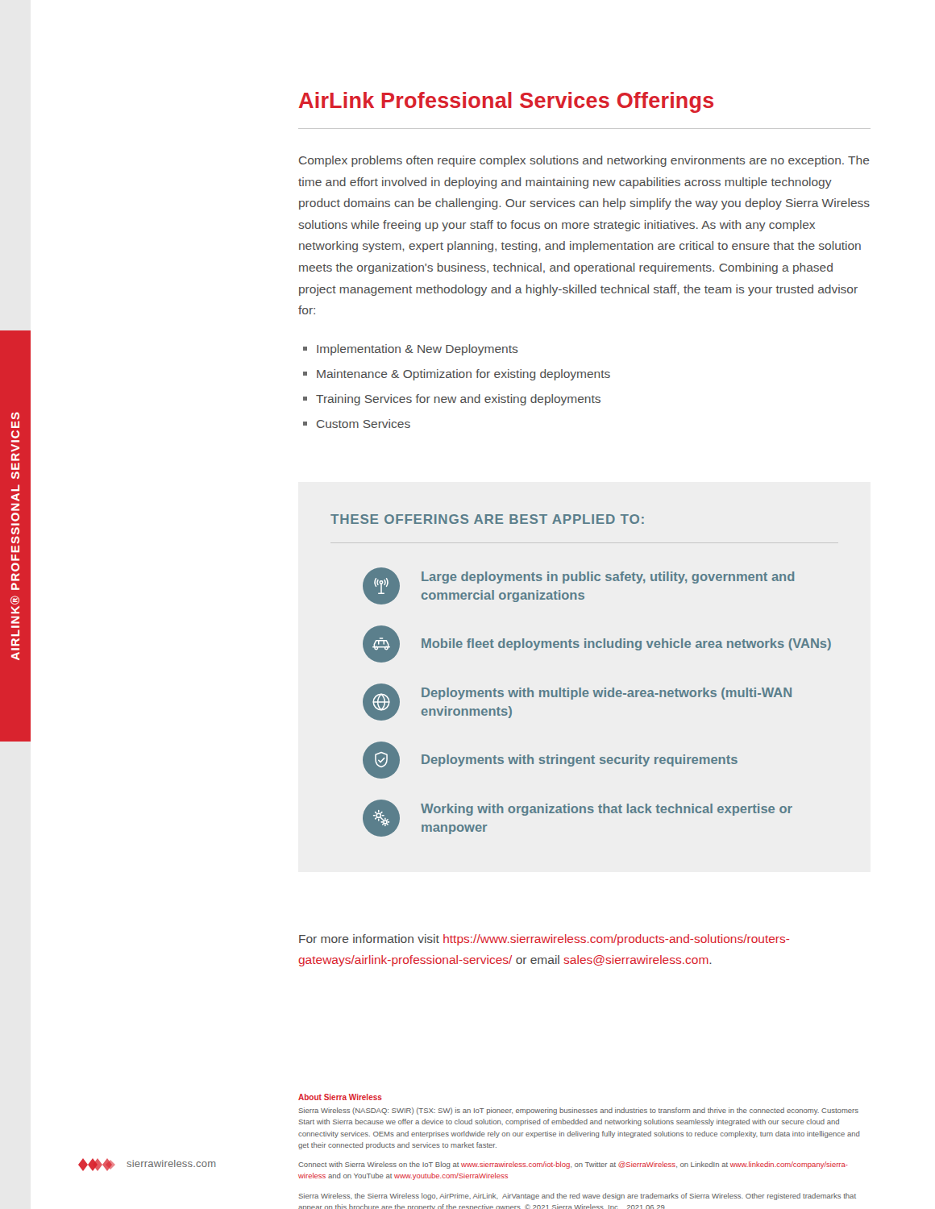AirLink® Professional Services
AirLink Professional Services Offerings
Complex problems often require complex solutions and networking environments are no exception. The time and effort involved in deploying and maintaining new capabilities across multiple technology product domains can be challenging. Our services can help simplify the way you deploy Sierra Wireless solutions while freeing up your staff to focus on more strategic initiatives. As with any complex networking system, expert planning, testing, and implementation are critical to ensure that the solution meets the organization's business, technical, and operational requirements. Combining a phased project management methodology and a highly-skilled technical staff, the team is your trusted advisor for:
Implementation & New Deployments
Maintenance & Optimization for existing deployments
Training Services for new and existing deployments
Custom Services
These offerings are best applied to:
Large deployments in public safety, utility, government and commercial organizations
Mobile fleet deployments including vehicle area networks (VANs)
Deployments with multiple wide-area-networks (multi-WAN environments)
Deployments with stringent security requirements
Working with organizations that lack technical expertise or manpower
For more information visit https://www.sierrawireless.com/products-and-solutions/routers-gateways/airlink-professional-services/ or email sales@sierrawireless.com.
About Sierra Wireless
Sierra Wireless (NASDAQ: SWIR) (TSX: SW) is an IoT pioneer, empowering businesses and industries to transform and thrive in the connected economy. Customers Start with Sierra because we offer a device to cloud solution, comprised of embedded and networking solutions seamlessly integrated with our secure cloud and connectivity services. OEMs and enterprises worldwide rely on our expertise in delivering fully integrated solutions to reduce complexity, turn data into intelligence and get their connected products and services to market faster.
Connect with Sierra Wireless on the IoT Blog at www.sierrawireless.com/iot-blog, on Twitter at @SierraWireless, on LinkedIn at www.linkedin.com/company/sierra-wireless and on YouTube at www.youtube.com/SierraWireless
Sierra Wireless, the Sierra Wireless logo, AirPrime, AirLink, AirVantage and the red wave design are trademarks of Sierra Wireless. Other registered trademarks that appear on this brochure are the property of the respective owners. © 2021 Sierra Wireless, Inc. 2021.06.29
sierrawireless.com